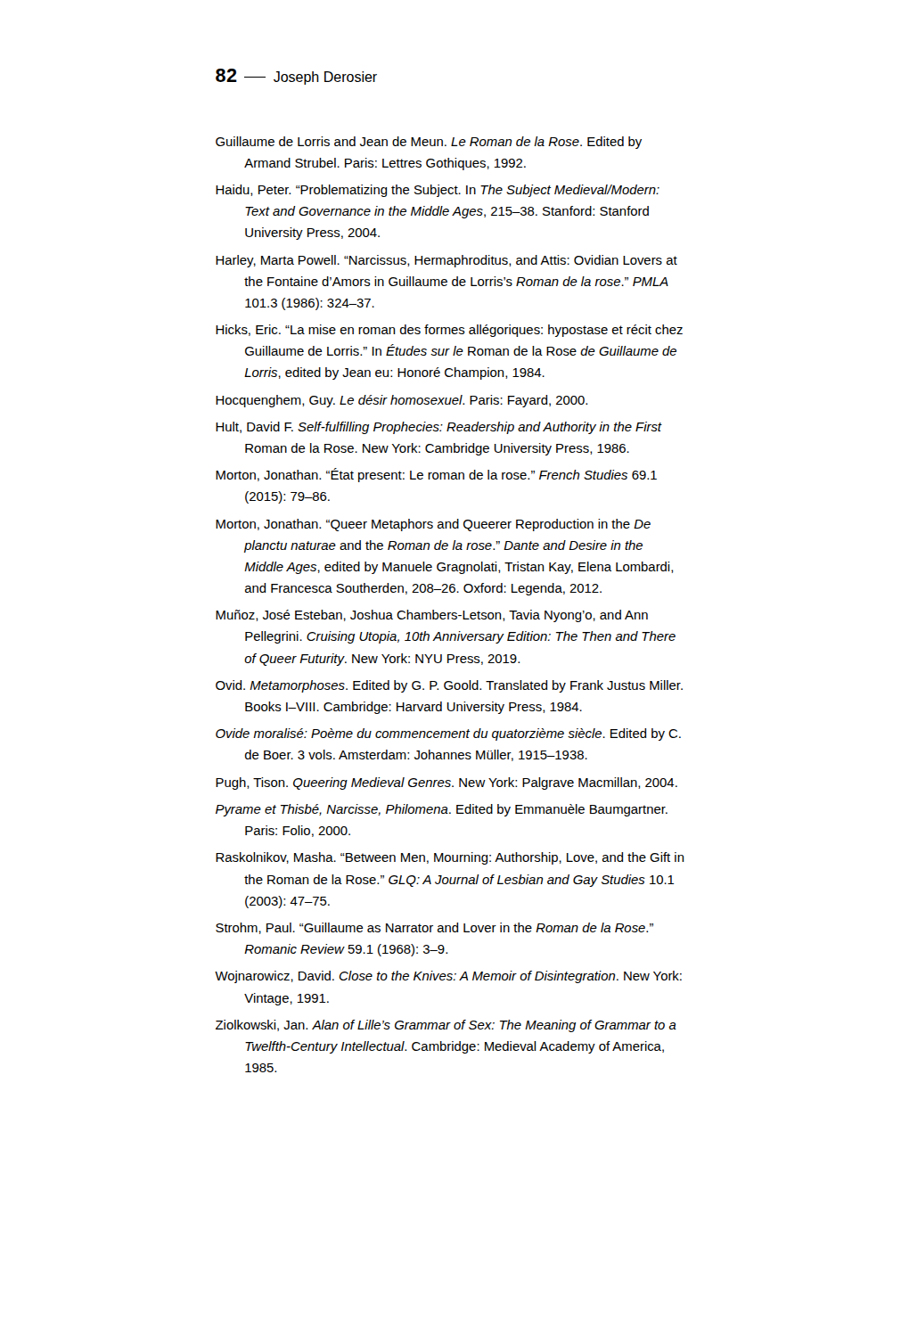82 Joseph Derosier
Guillaume de Lorris and Jean de Meun. Le Roman de la Rose. Edited by Armand Strubel. Paris: Lettres Gothiques, 1992.
Haidu, Peter. “Problematizing the Subject. In The Subject Medieval/Modern: Text and Governance in the Middle Ages, 215–38. Stanford: Stanford University Press, 2004.
Harley, Marta Powell. “Narcissus, Hermaphroditus, and Attis: Ovidian Lovers at the Fontaine d’Amors in Guillaume de Lorris’s Roman de la rose.” PMLA 101.3 (1986): 324–37.
Hicks, Eric. “La mise en roman des formes allégoriques: hypostase et récit chez Guillaume de Lorris.” In Études sur le Roman de la Rose de Guillaume de Lorris, edited by Jean eu: Honoré Champion, 1984.
Hocquenghem, Guy. Le désir homosexuel. Paris: Fayard, 2000.
Hult, David F. Self-fulfilling Prophecies: Readership and Authority in the First Roman de la Rose. New York: Cambridge University Press, 1986.
Morton, Jonathan. “État present: Le roman de la rose.” French Studies 69.1 (2015): 79–86.
Morton, Jonathan. “Queer Metaphors and Queerer Reproduction in the De planctu naturae and the Roman de la rose.” Dante and Desire in the Middle Ages, edited by Manuele Gragnolati, Tristan Kay, Elena Lombardi, and Francesca Southerden, 208–26. Oxford: Legenda, 2012.
Muñoz, José Esteban, Joshua Chambers-Letson, Tavia Nyong’o, and Ann Pellegrini. Cruising Utopia, 10th Anniversary Edition: The Then and There of Queer Futurity. New York: NYU Press, 2019.
Ovid. Metamorphoses. Edited by G. P. Goold. Translated by Frank Justus Miller. Books I–VIII. Cambridge: Harvard University Press, 1984.
Ovide moralisé: Poème du commencement du quatorzième siècle. Edited by C. de Boer. 3 vols. Amsterdam: Johannes Müller, 1915–1938.
Pugh, Tison. Queering Medieval Genres. New York: Palgrave Macmillan, 2004.
Pyrame et Thisbé, Narcisse, Philomena. Edited by Emmanuèle Baumgartner. Paris: Folio, 2000.
Raskolnikov, Masha. “Between Men, Mourning: Authorship, Love, and the Gift in the Roman de la Rose.” GLQ: A Journal of Lesbian and Gay Studies 10.1 (2003): 47–75.
Strohm, Paul. “Guillaume as Narrator and Lover in the Roman de la Rose.” Romanic Review 59.1 (1968): 3–9.
Wojnarowicz, David. Close to the Knives: A Memoir of Disintegration. New York: Vintage, 1991.
Ziolkowski, Jan. Alan of Lille’s Grammar of Sex: The Meaning of Grammar to a Twelfth-Century Intellectual. Cambridge: Medieval Academy of America, 1985.